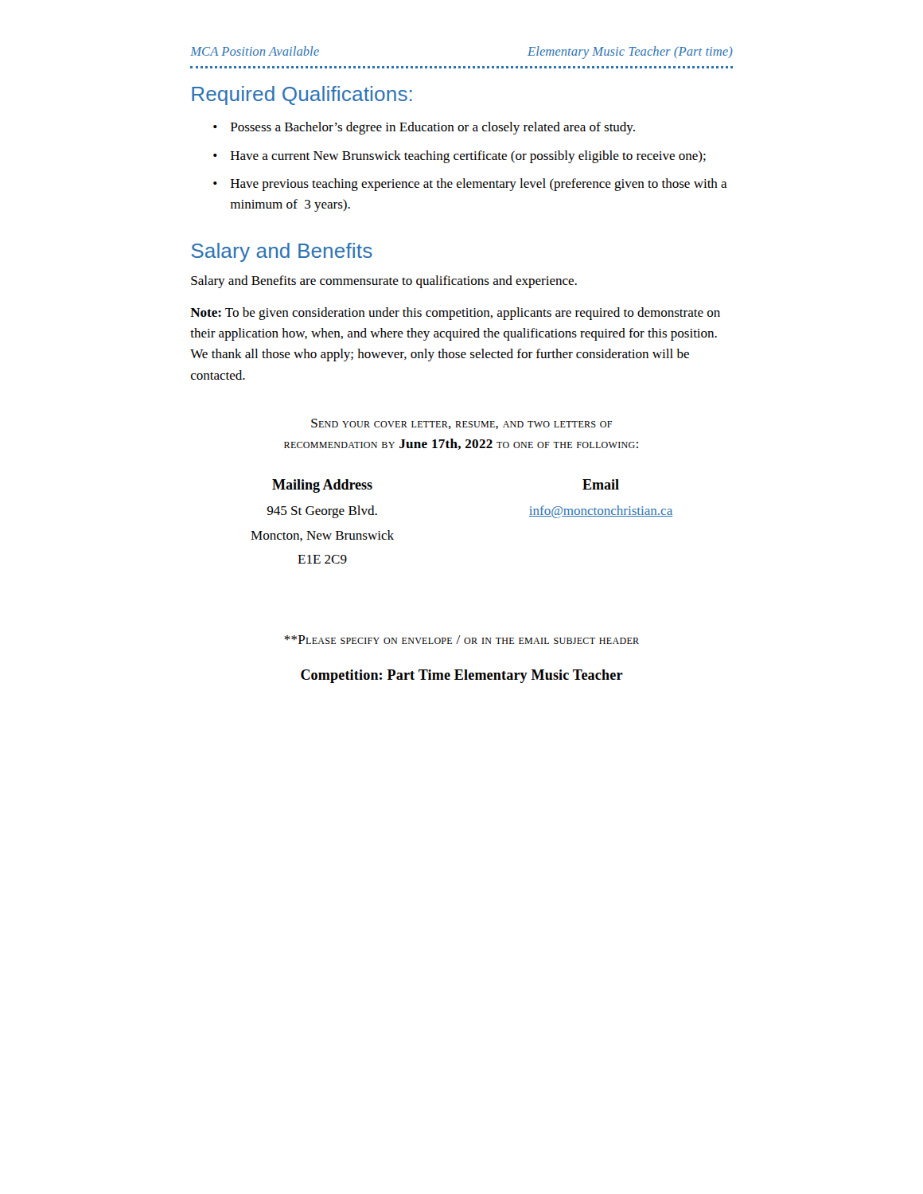MCA Position Available
Elementary Music Teacher (Part time)
Required Qualifications:
Possess a Bachelor’s degree in Education or a closely related area of study.
Have a current New Brunswick teaching certificate (or possibly eligible to receive one);
Have previous teaching experience at the elementary level (preference given to those with a minimum of 3 years).
Salary and Benefits
Salary and Benefits are commensurate to qualifications and experience.
Note: To be given consideration under this competition, applicants are required to demonstrate on their application how, when, and where they acquired the qualifications required for this position. We thank all those who apply; however, only those selected for further consideration will be contacted.
Send your cover letter, resume, and two letters of
recommendation by June 17th, 2022 to one of the following:
Mailing Address
945 St George Blvd.
Moncton, New Brunswick
E1E 2C9
Email
info@monctonchristian.ca
**Please specify on envelope / or in the email subject header
Competition: Part Time Elementary Music Teacher